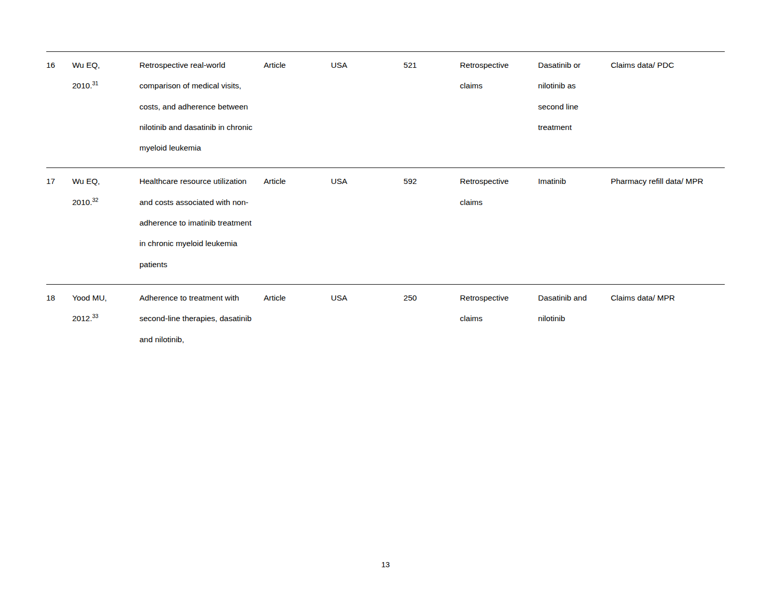| 16 | Wu EQ, 2010. 31 | Retrospective real-world comparison of medical visits, costs, and adherence between nilotinib and dasatinib in chronic myeloid leukemia | Article | USA | 521 | Retrospective claims | Dasatinib or nilotinib as second line treatment | Claims data/ PDC |
| 17 | Wu EQ, 2010. 32 | Healthcare resource utilization and costs associated with non-adherence to imatinib treatment in chronic myeloid leukemia patients | Article | USA | 592 | Retrospective claims | Imatinib | Pharmacy refill data/ MPR |
| 18 | Yood MU, 2012. 33 | Adherence to treatment with second-line therapies, dasatinib and nilotinib, | Article | USA | 250 | Retrospective claims | Dasatinib and nilotinib | Claims data/ MPR |
13